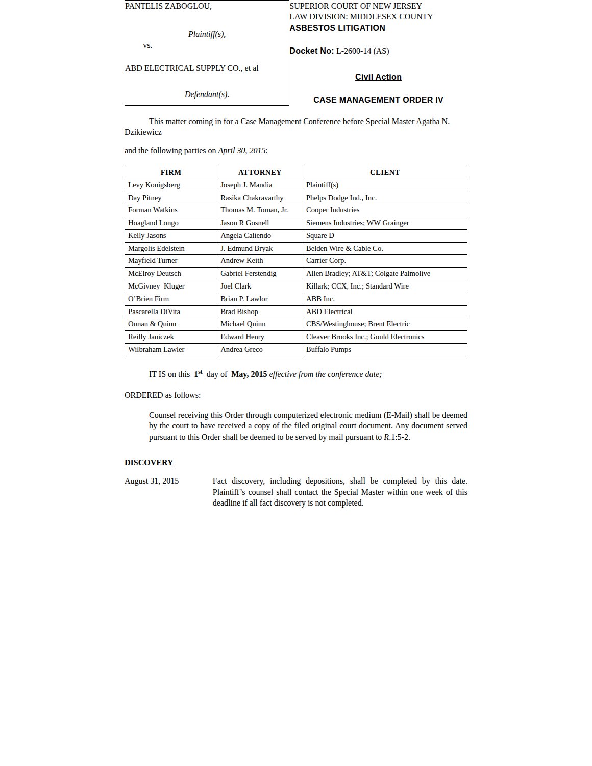| PANTELIS ZABOGLOU, Plaintiff(s), vs. ABD ELECTRICAL SUPPLY CO., et al Defendant(s). | SUPERIOR COURT OF NEW JERSEY LAW DIVISION: MIDDLESEX COUNTY ASBESTOS LITIGATION Docket No: L-2600-14 (AS) Civil Action CASE MANAGEMENT ORDER IV |
This matter coming in for a Case Management Conference before Special Master Agatha N. Dzikiewicz
and the following parties on April 30, 2015:
| FIRM | ATTORNEY | CLIENT |
| --- | --- | --- |
| Levy Konigsberg | Joseph J. Mandia | Plaintiff(s) |
| Day Pitney | Rasika Chakravarthy | Phelps Dodge Ind., Inc. |
| Forman Watkins | Thomas M. Toman, Jr. | Cooper Industries |
| Hoagland Longo | Jason R Gosnell | Siemens Industries; WW Grainger |
| Kelly Jasons | Angela Caliendo | Square D |
| Margolis Edelstein | J. Edmund Bryak | Belden Wire & Cable Co. |
| Mayfield Turner | Andrew Keith | Carrier Corp. |
| McElroy Deutsch | Gabriel Ferstendig | Allen Bradley; AT&T; Colgate Palmolive |
| McGivney Kluger | Joel Clark | Killark; CCX, Inc.; Standard Wire |
| O’Brien Firm | Brian P. Lawlor | ABB Inc. |
| Pascarella DiVita | Brad Bishop | ABD Electrical |
| Ounan & Quinn | Michael Quinn | CBS/Westinghouse; Brent Electric |
| Reilly Janiczek | Edward Henry | Cleaver Brooks Inc.; Gould Electronics |
| Wilbraham Lawler | Andrea Greco | Buffalo Pumps |
IT IS on this 1st day of May, 2015 effective from the conference date;
ORDERED as follows:
Counsel receiving this Order through computerized electronic medium (E-Mail) shall be deemed by the court to have received a copy of the filed original court document. Any document served pursuant to this Order shall be deemed to be served by mail pursuant to R.1:5-2.
DISCOVERY
August 31, 2015
Fact discovery, including depositions, shall be completed by this date. Plaintiff’s counsel shall contact the Special Master within one week of this deadline if all fact discovery is not completed.